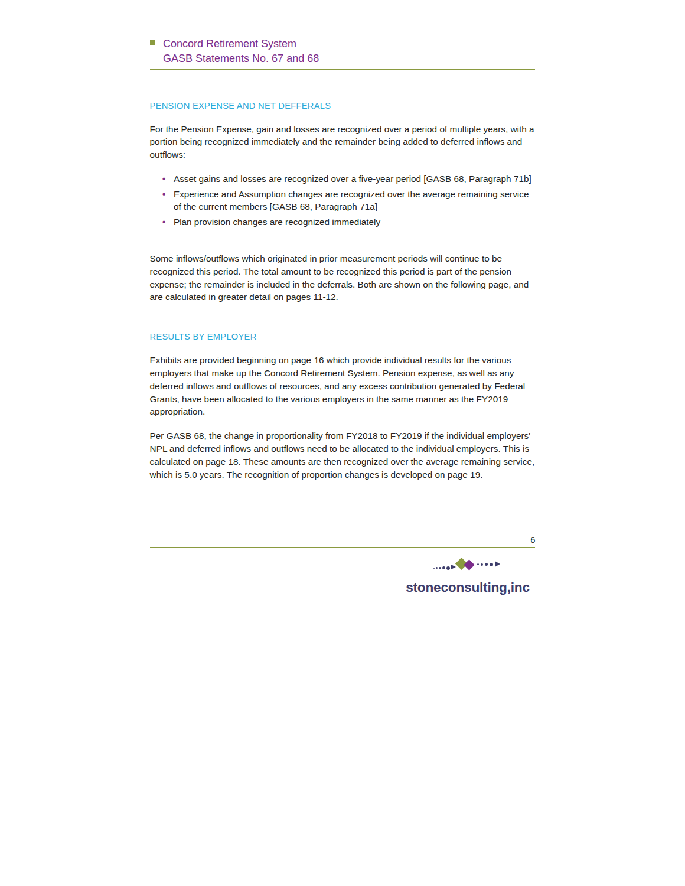Concord Retirement System
GASB Statements No. 67 and 68
PENSION EXPENSE AND NET DEFFERALS
For the Pension Expense, gain and losses are recognized over a period of multiple years, with a portion being recognized immediately and the remainder being added to deferred inflows and outflows:
Asset gains and losses are recognized over a five-year period [GASB 68, Paragraph 71b]
Experience and Assumption changes are recognized over the average remaining service of the current members [GASB 68, Paragraph 71a]
Plan provision changes are recognized immediately
Some inflows/outflows which originated in prior measurement periods will continue to be recognized this period. The total amount to be recognized this period is part of the pension expense; the remainder is included in the deferrals. Both are shown on the following page, and are calculated in greater detail on pages 11-12.
RESULTS BY EMPLOYER
Exhibits are provided beginning on page 16 which provide individual results for the various employers that make up the Concord Retirement System. Pension expense, as well as any deferred inflows and outflows of resources, and any excess contribution generated by Federal Grants, have been allocated to the various employers in the same manner as the FY2019 appropriation.
Per GASB 68, the change in proportionality from FY2018 to FY2019 if the individual employers' NPL and deferred inflows and outflows need to be allocated to the individual employers. This is calculated on page 18. These amounts are then recognized over the average remaining service, which is 5.0 years. The recognition of proportion changes is developed on page 19.
6
stone consulting,inc